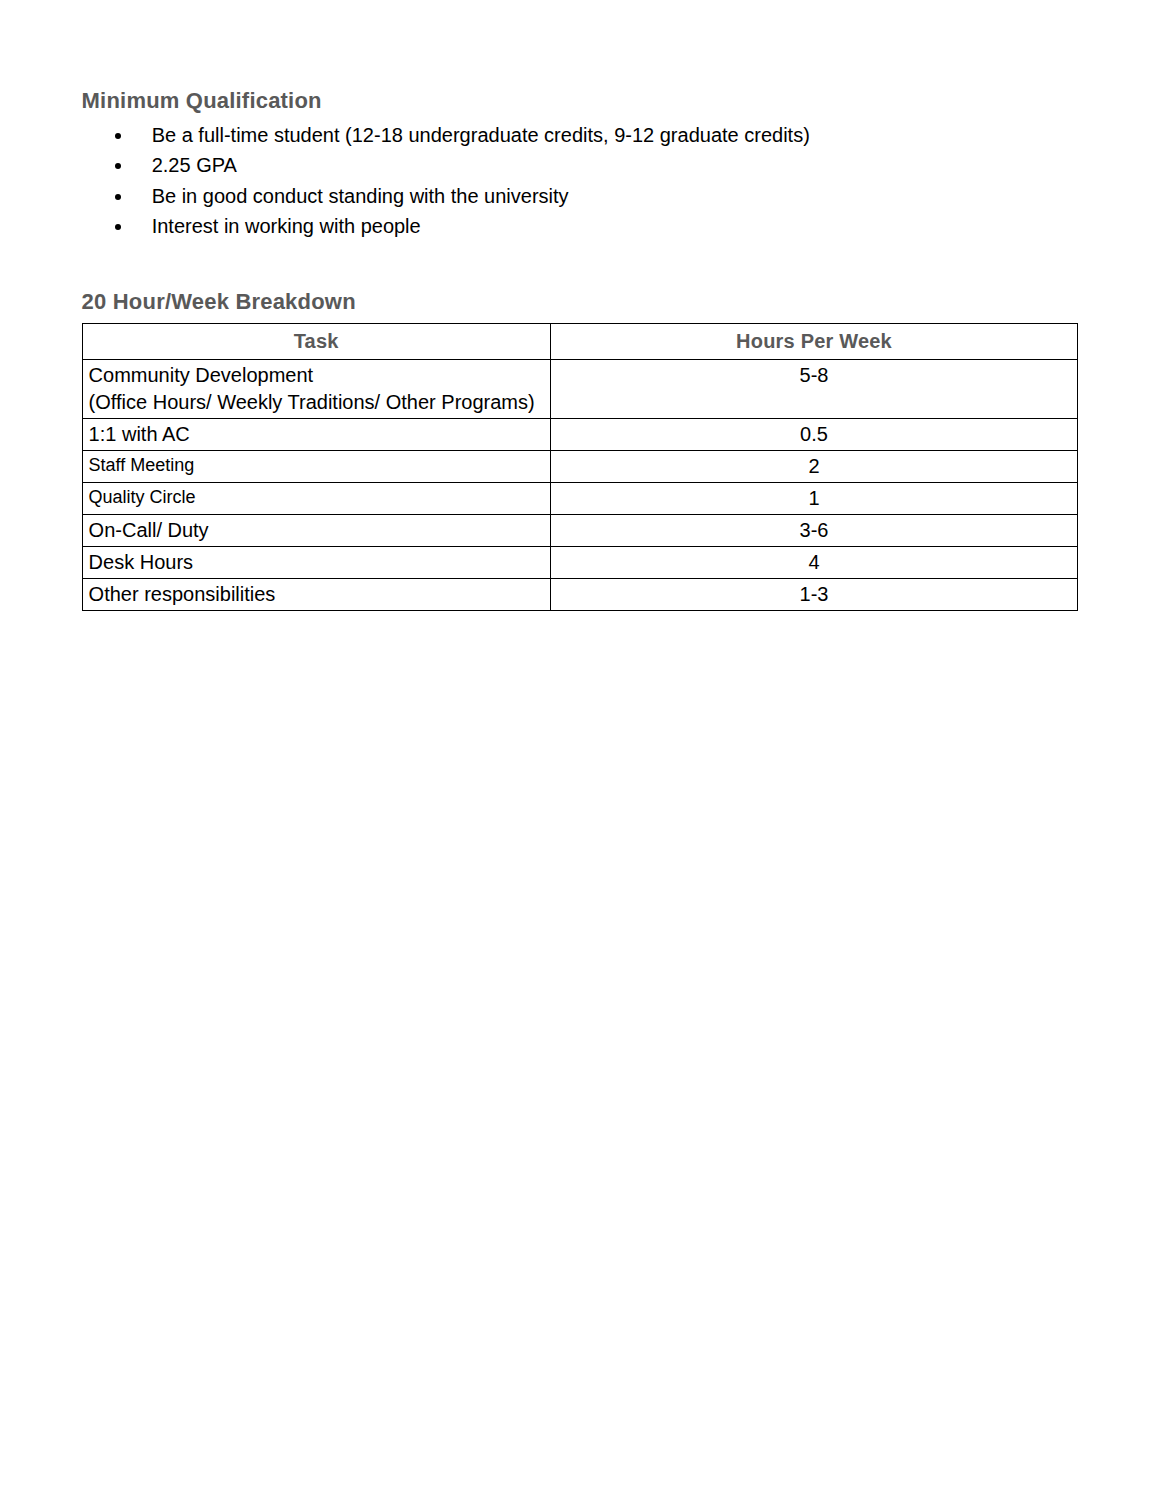Minimum Qualification
Be a full-time student (12-18 undergraduate credits, 9-12 graduate credits)
2.25 GPA
Be in good conduct standing with the university
Interest in working with people
20 Hour/Week Breakdown
| Task | Hours Per Week |
| --- | --- |
| Community Development (Office Hours/ Weekly Traditions/ Other Programs) | 5-8 |
| 1:1 with AC | 0.5 |
| Staff Meeting | 2 |
| Quality Circle | 1 |
| On-Call/ Duty | 3-6 |
| Desk Hours | 4 |
| Other responsibilities | 1-3 |